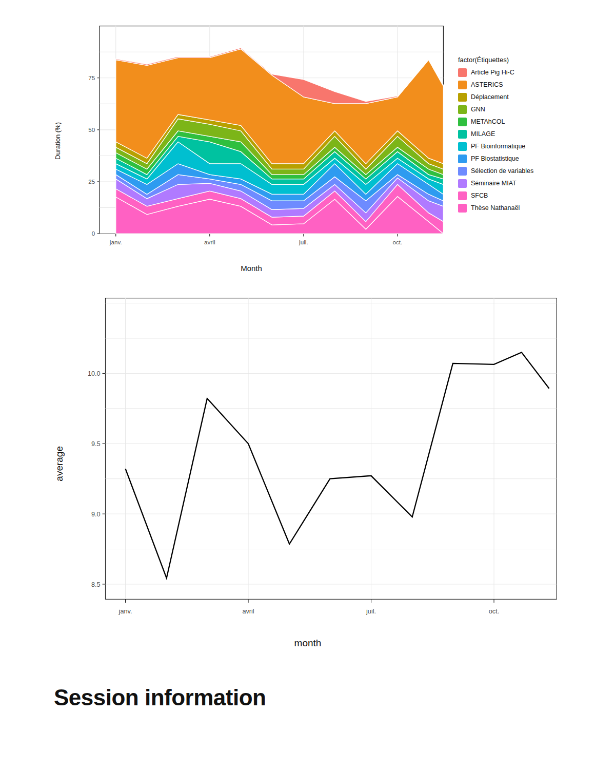Duration (%)
0 25 50 75 janv. avril juil. oct.
Month
factor(Étiquettes)
Article Pig Hi-C
ASTERICS
Déplacement
GNN
METAhCOL
MILAGE
PF Bioinformatique
PF Biostatistique
Sélection de variables
Séminaire MIAT
SFCB
Thèse Nathanaël
average
8.5 9.0 9.5 10.0 janv. avril juil. oct.
month
Session information